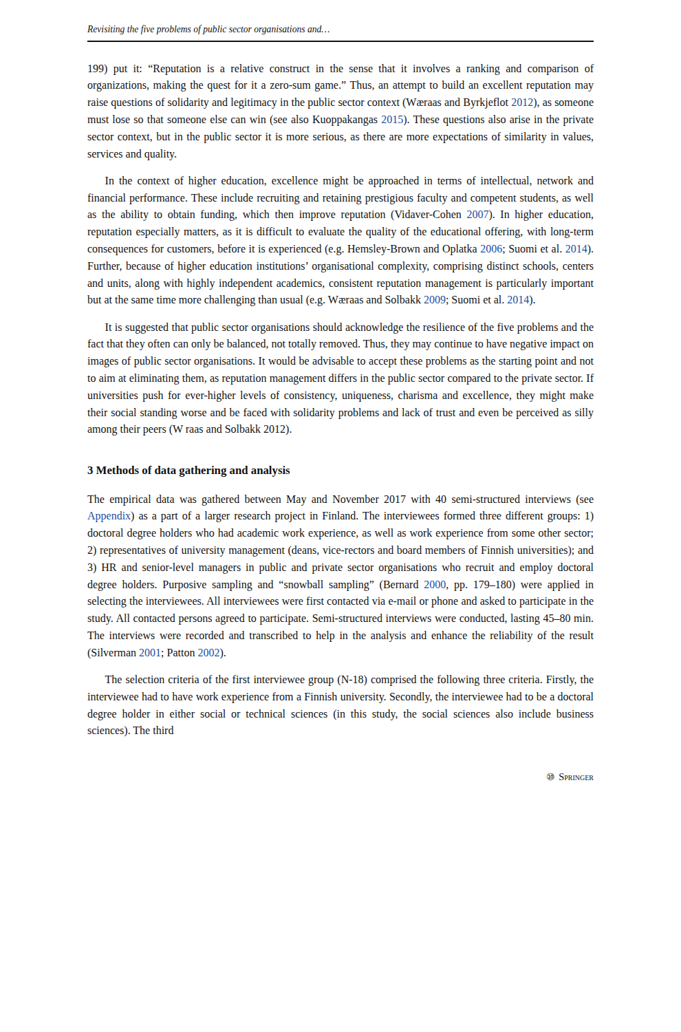Revisiting the five problems of public sector organisations and…
199) put it: “Reputation is a relative construct in the sense that it involves a ranking and comparison of organizations, making the quest for it a zero-sum game.” Thus, an attempt to build an excellent reputation may raise questions of solidarity and legitimacy in the public sector context (Wæraas and Byrkjeflot 2012), as someone must lose so that someone else can win (see also Kuoppakangas 2015). These questions also arise in the private sector context, but in the public sector it is more serious, as there are more expectations of similarity in values, services and quality.
In the context of higher education, excellence might be approached in terms of intellectual, network and financial performance. These include recruiting and retaining prestigious faculty and competent students, as well as the ability to obtain funding, which then improve reputation (Vidaver-Cohen 2007). In higher education, reputation especially matters, as it is difficult to evaluate the quality of the educational offering, with long-term consequences for customers, before it is experienced (e.g. Hemsley-Brown and Oplatka 2006; Suomi et al. 2014). Further, because of higher education institutions’ organisational complexity, comprising distinct schools, centers and units, along with highly independent academics, consistent reputation management is particularly important but at the same time more challenging than usual (e.g. Wæraas and Solbakk 2009; Suomi et al. 2014).
It is suggested that public sector organisations should acknowledge the resilience of the five problems and the fact that they often can only be balanced, not totally removed. Thus, they may continue to have negative impact on images of public sector organisations. It would be advisable to accept these problems as the starting point and not to aim at eliminating them, as reputation management differs in the public sector compared to the private sector. If universities push for ever-higher levels of consistency, uniqueness, charisma and excellence, they might make their social standing worse and be faced with solidarity problems and lack of trust and even be perceived as silly among their peers (W raas and Solbakk 2012).
3 Methods of data gathering and analysis
The empirical data was gathered between May and November 2017 with 40 semi-structured interviews (see Appendix) as a part of a larger research project in Finland. The interviewees formed three different groups: 1) doctoral degree holders who had academic work experience, as well as work experience from some other sector; 2) representatives of university management (deans, vice-rectors and board members of Finnish universities); and 3) HR and senior-level managers in public and private sector organisations who recruit and employ doctoral degree holders. Purposive sampling and “snowball sampling” (Bernard 2000, pp. 179–180) were applied in selecting the interviewees. All interviewees were first contacted via e-mail or phone and asked to participate in the study. All contacted persons agreed to participate. Semi-structured interviews were conducted, lasting 45–80 min. The interviews were recorded and transcribed to help in the analysis and enhance the reliability of the result (Silverman 2001; Patton 2002).
The selection criteria of the first interviewee group (N-18) comprised the following three criteria. Firstly, the interviewee had to have work experience from a Finnish university. Secondly, the interviewee had to be a doctoral degree holder in either social or technical sciences (in this study, the social sciences also include business sciences). The third
Springer